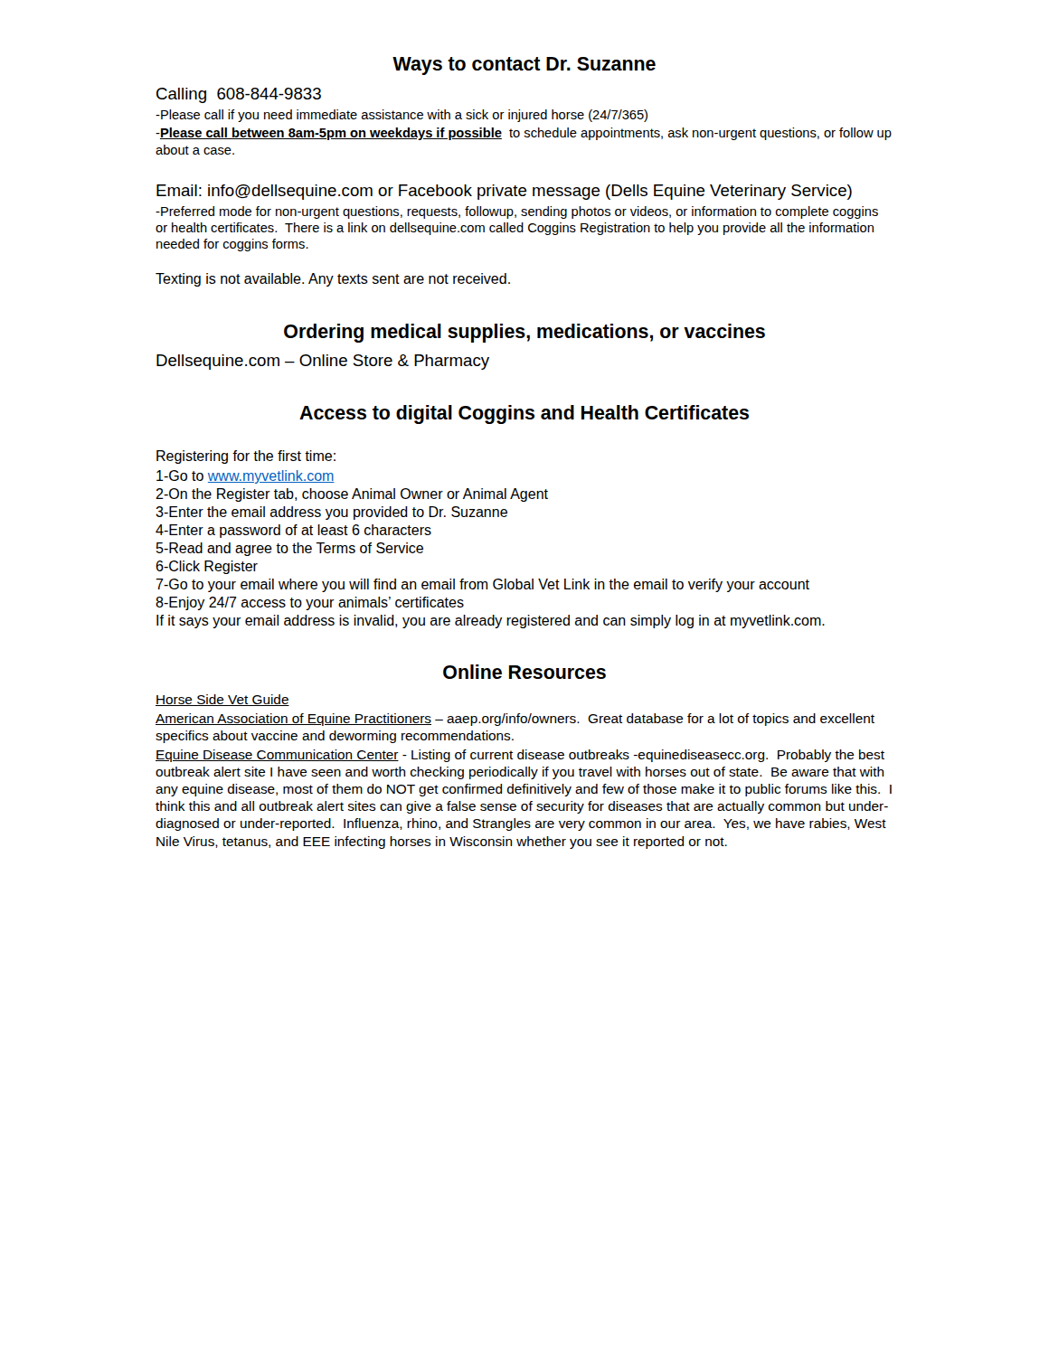Ways to contact Dr. Suzanne
Calling 608-844-9833
-Please call if you need immediate assistance with a sick or injured horse (24/7/365)
-Please call between 8am-5pm on weekdays if possible to schedule appointments, ask non-urgent questions, or follow up about a case.
Email: info@dellsequine.com or Facebook private message (Dells Equine Veterinary Service)
-Preferred mode for non-urgent questions, requests, followup, sending photos or videos, or information to complete coggins or health certificates. There is a link on dellsequine.com called Coggins Registration to help you provide all the information needed for coggins forms.
Texting is not available. Any texts sent are not received.
Ordering medical supplies, medications, or vaccines
Dellsequine.com – Online Store & Pharmacy
Access to digital Coggins and Health Certificates
Registering for the first time:
1-Go to www.myvetlink.com
2-On the Register tab, choose Animal Owner or Animal Agent
3-Enter the email address you provided to Dr. Suzanne
4-Enter a password of at least 6 characters
5-Read and agree to the Terms of Service
6-Click Register
7-Go to your email where you will find an email from Global Vet Link in the email to verify your account
8-Enjoy 24/7 access to your animals’ certificates
If it says your email address is invalid, you are already registered and can simply log in at myvetlink.com.
Online Resources
Horse Side Vet Guide
American Association of Equine Practitioners – aaep.org/info/owners. Great database for a lot of topics and excellent specifics about vaccine and deworming recommendations.
Equine Disease Communication Center - Listing of current disease outbreaks -equinediseasecc.org. Probably the best outbreak alert site I have seen and worth checking periodically if you travel with horses out of state. Be aware that with any equine disease, most of them do NOT get confirmed definitively and few of those make it to public forums like this. I think this and all outbreak alert sites can give a false sense of security for diseases that are actually common but under-diagnosed or under-reported. Influenza, rhino, and Strangles are very common in our area. Yes, we have rabies, West Nile Virus, tetanus, and EEE infecting horses in Wisconsin whether you see it reported or not.